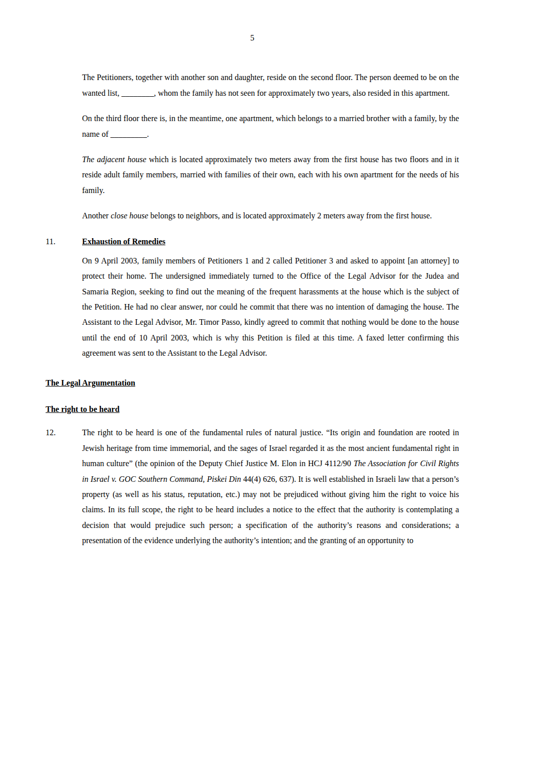5
The Petitioners, together with another son and daughter, reside on the second floor. The person deemed to be on the wanted list, ________, whom the family has not seen for approximately two years, also resided in this apartment.
On the third floor there is, in the meantime, one apartment, which belongs to a married brother with a family, by the name of _________.
The adjacent house which is located approximately two meters away from the first house has two floors and in it reside adult family members, married with families of their own, each with his own apartment for the needs of his family.
Another close house belongs to neighbors, and is located approximately 2 meters away from the first house.
11.
Exhaustion of Remedies
On 9 April 2003, family members of Petitioners 1 and 2 called Petitioner 3 and asked to appoint [an attorney] to protect their home. The undersigned immediately turned to the Office of the Legal Advisor for the Judea and Samaria Region, seeking to find out the meaning of the frequent harassments at the house which is the subject of the Petition. He had no clear answer, nor could he commit that there was no intention of damaging the house. The Assistant to the Legal Advisor, Mr. Timor Passo, kindly agreed to commit that nothing would be done to the house until the end of 10 April 2003, which is why this Petition is filed at this time. A faxed letter confirming this agreement was sent to the Assistant to the Legal Advisor.
The Legal Argumentation
The right to be heard
12.
The right to be heard is one of the fundamental rules of natural justice. “Its origin and foundation are rooted in Jewish heritage from time immemorial, and the sages of Israel regarded it as the most ancient fundamental right in human culture” (the opinion of the Deputy Chief Justice M. Elon in HCJ 4112/90 The Association for Civil Rights in Israel v. GOC Southern Command, Piskei Din 44(4) 626, 637). It is well established in Israeli law that a person’s property (as well as his status, reputation, etc.) may not be prejudiced without giving him the right to voice his claims. In its full scope, the right to be heard includes a notice to the effect that the authority is contemplating a decision that would prejudice such person; a specification of the authority’s reasons and considerations; a presentation of the evidence underlying the authority’s intention; and the granting of an opportunity to